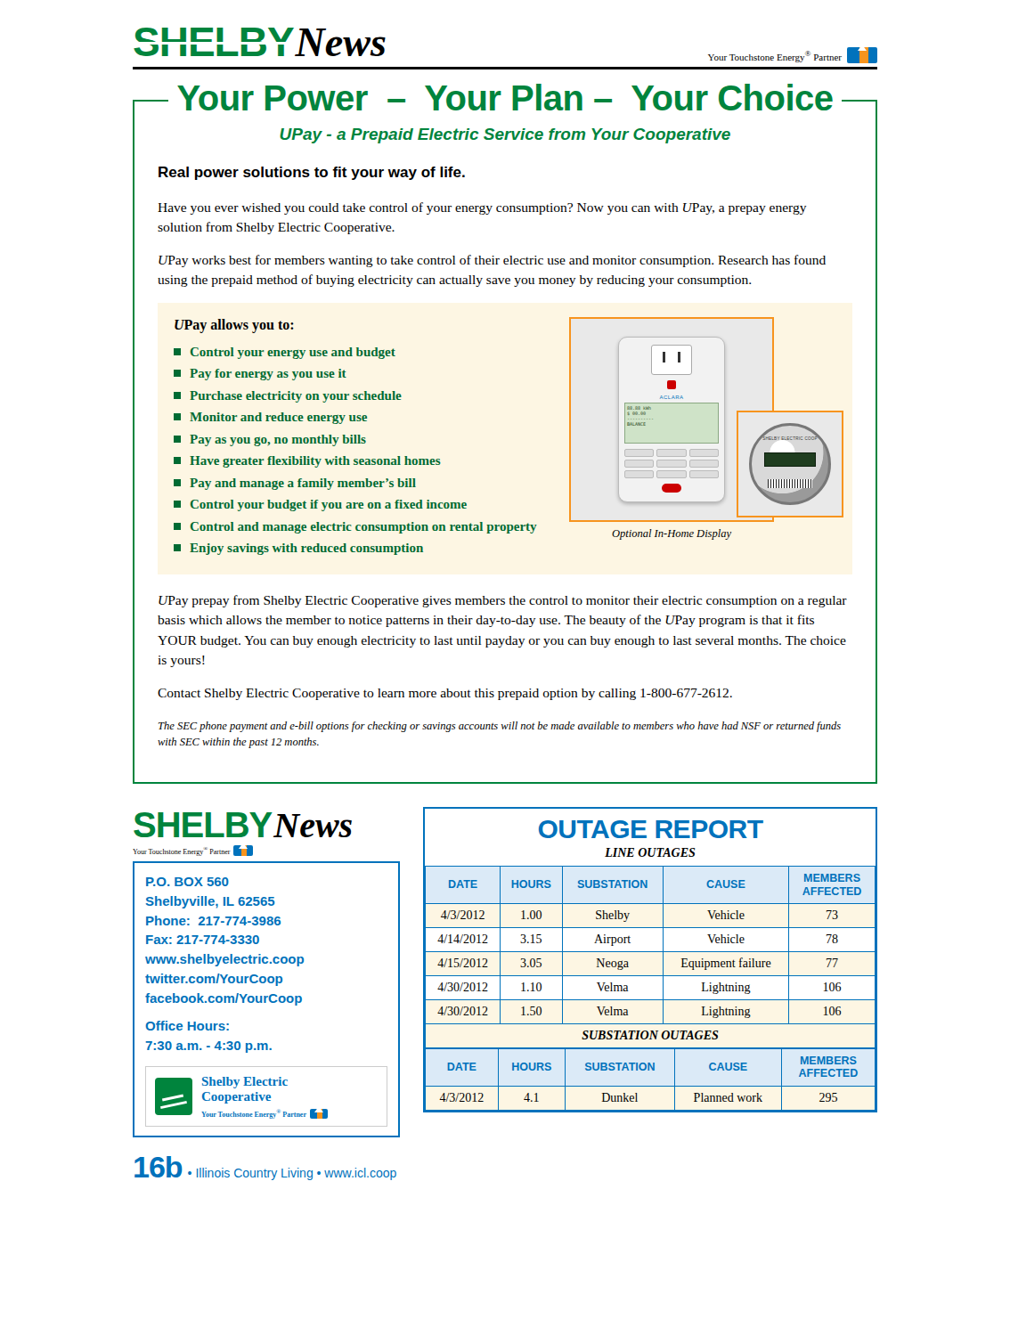SHELBY News
Your Touchstone Energy® Partner
Your Power – Your Plan – Your Choice
UPay - a Prepaid Electric Service from Your Cooperative
Real power solutions to fit your way of life.
Have you ever wished you could take control of your energy consumption? Now you can with UPay, a prepay energy solution from Shelby Electric Cooperative.
UPay works best for members wanting to take control of their electric use and monitor consumption. Research has found using the prepaid method of buying electricity can actually save you money by reducing your consumption.
UPay allows you to:
Control your energy use and budget
Pay for energy as you use it
Purchase electricity on your schedule
Monitor and reduce energy use
Pay as you go, no monthly bills
Have greater flexibility with seasonal homes
Pay and manage a family member’s bill
Control your budget if you are on a fixed income
Control and manage electric consumption on rental property
Enjoy savings with reduced consumption
ACLARA
88.88 kWh
$ 00.00
----------
BALANCE
Optional In-Home Display
SHELBY ELECTRIC COOP
UPay prepay from Shelby Electric Cooperative gives members the control to monitor their electric consumption on a regular basis which allows the member to notice patterns in their day-to-day use. The beauty of the UPay program is that it fits YOUR budget. You can buy enough electricity to last until payday or you can buy enough to last several months. The choice is yours!
Contact Shelby Electric Cooperative to learn more about this prepaid option by calling 1-800-677-2612.
The SEC phone payment and e-bill options for checking or savings accounts will not be made available to members who have had NSF or returned funds with SEC within the past 12 months.
SHELBY News
Your Touchstone Energy® Partner
P.O. BOX 560
Shelbyville, IL 62565
Phone: 217-774-3986
Fax: 217-774-3330
www.shelbyelectric.coop
twitter.com/YourCoop
facebook.com/YourCoop
Office Hours:
7:30 a.m. - 4:30 p.m.
Shelby Electric
Cooperative
Your Touchstone Energy® Partner
OUTAGE REPORT
LINE OUTAGES
| DATE | HOURS | SUBSTATION | CAUSE | MEMBERS AFFECTED |
| --- | --- | --- | --- | --- |
| 4/3/2012 | 1.00 | Shelby | Vehicle | 73 |
| 4/14/2012 | 3.15 | Airport | Vehicle | 78 |
| 4/15/2012 | 3.05 | Neoga | Equipment failure | 77 |
| 4/30/2012 | 1.10 | Velma | Lightning | 106 |
| 4/30/2012 | 1.50 | Velma | Lightning | 106 |
| SUBSTATION OUTAGES |
| DATE | HOURS | SUBSTATION | CAUSE | MEMBERS AFFECTED |
| --- | --- | --- | --- | --- |
| 4/3/2012 | 4.1 | Dunkel | Planned work | 295 |
16b • Illinois Country Living • www.icl.coop